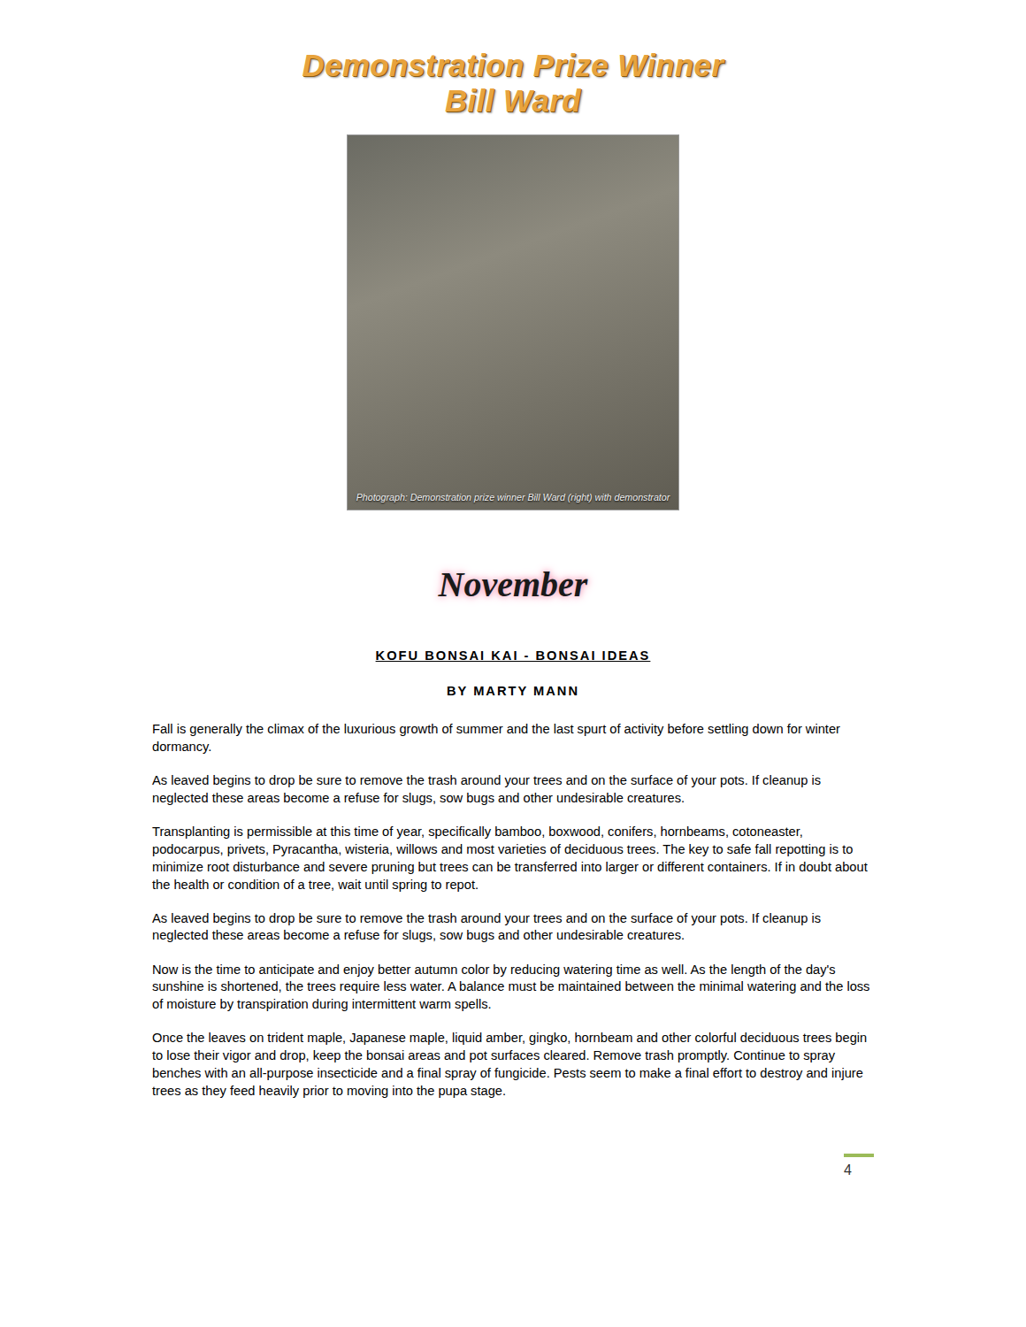Demonstration Prize Winner
Bill Ward
Photograph: Demonstration prize winner Bill Ward (right) with demonstrator
November
KOFU BONSAI KAI - BONSAI IDEAS
BY MARTY MANN
Fall is generally the climax of the luxurious growth of summer and the last spurt of activity before settling down for winter dormancy.
As leaved begins to drop be sure to remove the trash around your trees and on the surface of your pots. If cleanup is neglected these areas become a refuse for slugs, sow bugs and other undesirable creatures.
Transplanting is permissible at this time of year, specifically bamboo, boxwood, conifers, hornbeams, cotoneaster, podocarpus, privets, Pyracantha, wisteria, willows and most varieties of deciduous trees. The key to safe fall repotting is to minimize root disturbance and severe pruning but trees can be transferred into larger or different containers. If in doubt about the health or condition of a tree, wait until spring to repot.
As leaved begins to drop be sure to remove the trash around your trees and on the surface of your pots. If cleanup is neglected these areas become a refuse for slugs, sow bugs and other undesirable creatures.
Now is the time to anticipate and enjoy better autumn color by reducing watering time as well. As the length of the day's sunshine is shortened, the trees require less water. A balance must be maintained between the minimal watering and the loss of moisture by transpiration during intermittent warm spells.
Once the leaves on trident maple, Japanese maple, liquid amber, gingko, hornbeam and other colorful deciduous trees begin to lose their vigor and drop, keep the bonsai areas and pot surfaces cleared. Remove trash promptly. Continue to spray benches with an all-purpose insecticide and a final spray of fungicide. Pests seem to make a final effort to destroy and injure trees as they feed heavily prior to moving into the pupa stage.
4